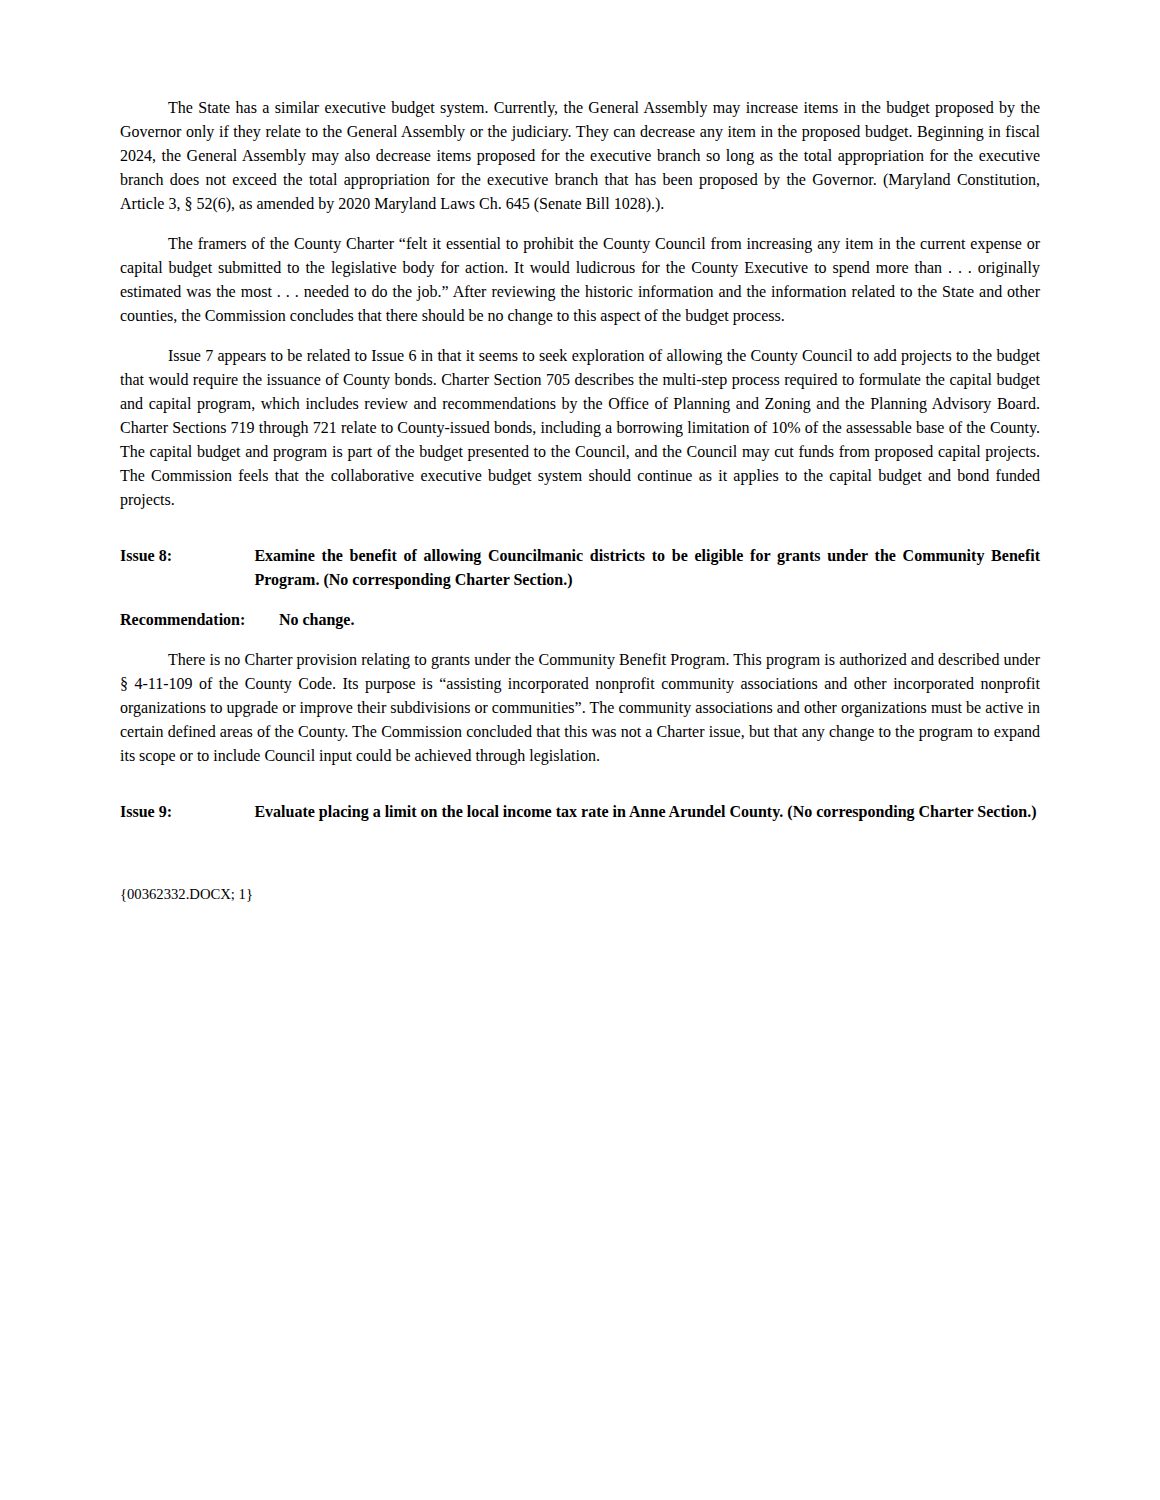The State has a similar executive budget system. Currently, the General Assembly may increase items in the budget proposed by the Governor only if they relate to the General Assembly or the judiciary. They can decrease any item in the proposed budget. Beginning in fiscal 2024, the General Assembly may also decrease items proposed for the executive branch so long as the total appropriation for the executive branch does not exceed the total appropriation for the executive branch that has been proposed by the Governor. (Maryland Constitution, Article 3, § 52(6), as amended by 2020 Maryland Laws Ch. 645 (Senate Bill 1028).).
The framers of the County Charter “felt it essential to prohibit the County Council from increasing any item in the current expense or capital budget submitted to the legislative body for action. It would ludicrous for the County Executive to spend more than . . . originally estimated was the most . . . needed to do the job.” After reviewing the historic information and the information related to the State and other counties, the Commission concludes that there should be no change to this aspect of the budget process.
Issue 7 appears to be related to Issue 6 in that it seems to seek exploration of allowing the County Council to add projects to the budget that would require the issuance of County bonds. Charter Section 705 describes the multi-step process required to formulate the capital budget and capital program, which includes review and recommendations by the Office of Planning and Zoning and the Planning Advisory Board. Charter Sections 719 through 721 relate to County-issued bonds, including a borrowing limitation of 10% of the assessable base of the County. The capital budget and program is part of the budget presented to the Council, and the Council may cut funds from proposed capital projects. The Commission feels that the collaborative executive budget system should continue as it applies to the capital budget and bond funded projects.
Issue 8:
Examine the benefit of allowing Councilmanic districts to be eligible for grants under the Community Benefit Program. (No corresponding Charter Section.)
Recommendation: No change.
There is no Charter provision relating to grants under the Community Benefit Program. This program is authorized and described under § 4-11-109 of the County Code. Its purpose is “assisting incorporated nonprofit community associations and other incorporated nonprofit organizations to upgrade or improve their subdivisions or communities”. The community associations and other organizations must be active in certain defined areas of the County. The Commission concluded that this was not a Charter issue, but that any change to the program to expand its scope or to include Council input could be achieved through legislation.
Issue 9:
Evaluate placing a limit on the local income tax rate in Anne Arundel County. (No corresponding Charter Section.)
{00362332.DOCX; 1}